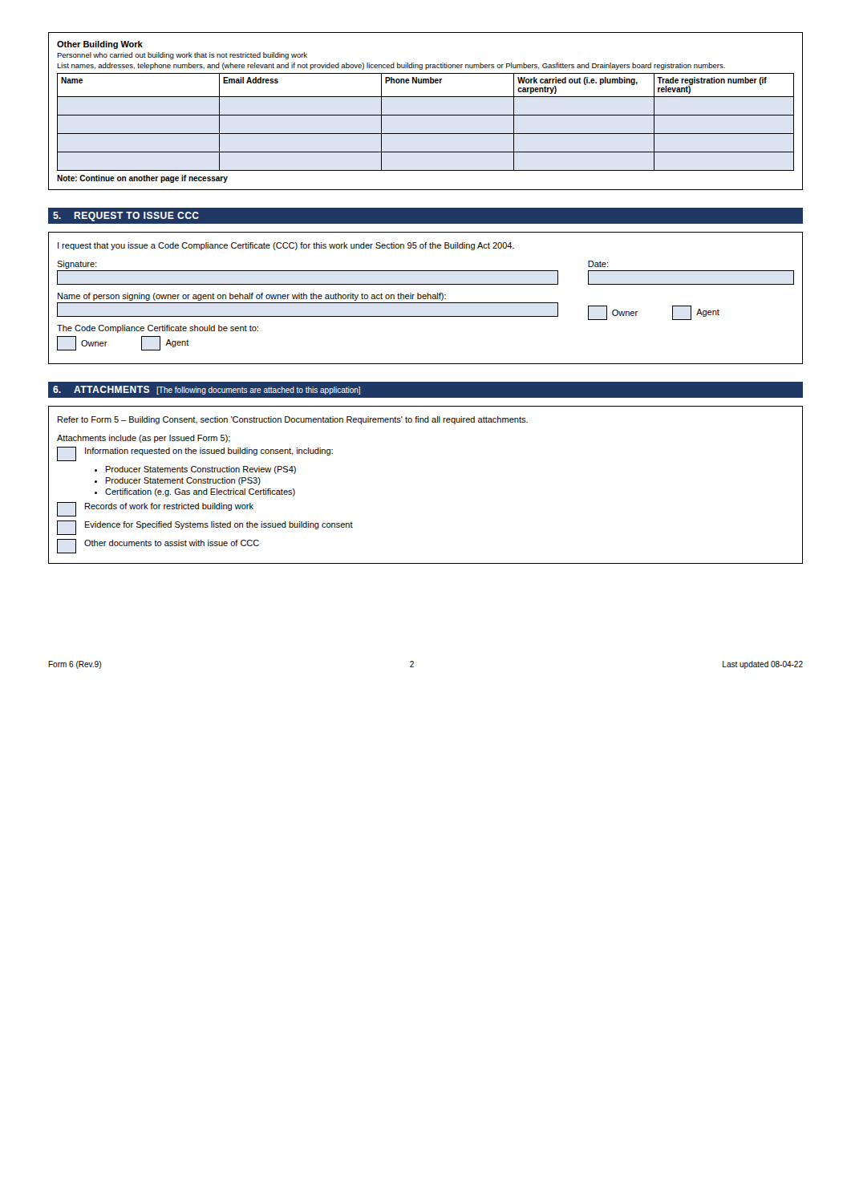Other Building Work
Personnel who carried out building work that is not restricted building work
List names, addresses, telephone numbers, and (where relevant and if not provided above) licenced building practitioner numbers or Plumbers, Gasfitters and Drainlayers board registration numbers.
| Name | Email Address | Phone Number | Work carried out (i.e. plumbing, carpentry) | Trade registration number (if relevant) |
| --- | --- | --- | --- | --- |
Note: Continue on another page if necessary
5. REQUEST TO ISSUE CCC
I request that you issue a Code Compliance Certificate (CCC) for this work under Section 95 of the Building Act 2004.
Signature:
Date:
Name of person signing (owner or agent on behalf of owner with the authority to act on their behalf):
Owner Agent
The Code Compliance Certificate should be sent to:
Owner Agent
6. ATTACHMENTS[The following documents are attached to this application]
Refer to Form 5 – Building Consent, section 'Construction Documentation Requirements' to find all required attachments.
Attachments include (as per Issued Form 5);
Information requested on the issued building consent, including:
Producer Statements Construction Review (PS4)
Producer Statement Construction (PS3)
Certification (e.g. Gas and Electrical Certificates)
Records of work for restricted building work
Evidence for Specified Systems listed on the issued building consent
Other documents to assist with issue of CCC
Form 6 (Rev.9)
2
Last updated 08-04-22